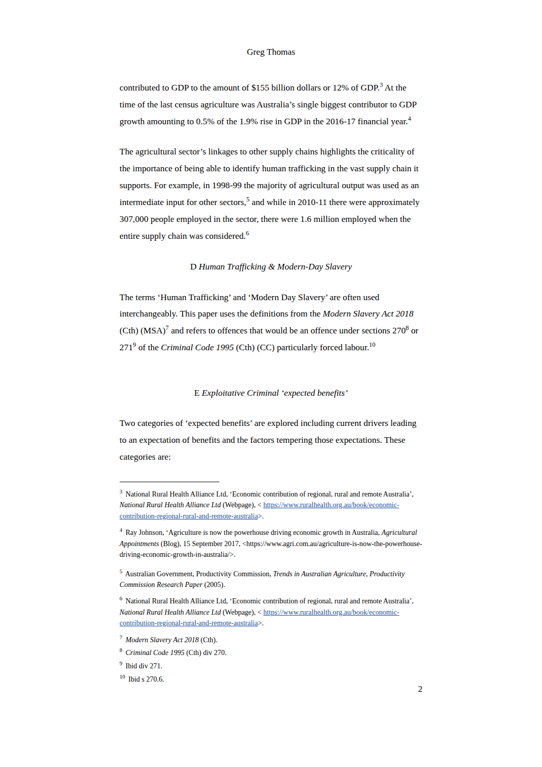Greg Thomas
contributed to GDP to the amount of $155 billion dollars or 12% of GDP.3 At the time of the last census agriculture was Australia’s single biggest contributor to GDP growth amounting to 0.5% of the 1.9% rise in GDP in the 2016-17 financial year.4
The agricultural sector’s linkages to other supply chains highlights the criticality of the importance of being able to identify human trafficking in the vast supply chain it supports. For example, in 1998-99 the majority of agricultural output was used as an intermediate input for other sectors,5 and while in 2010-11 there were approximately 307,000 people employed in the sector, there were 1.6 million employed when the entire supply chain was considered.6
D Human Trafficking & Modern-Day Slavery
The terms ‘Human Trafficking’ and ‘Modern Day Slavery’ are often used interchangeably. This paper uses the definitions from the Modern Slavery Act 2018 (Cth) (MSA)7 and refers to offences that would be an offence under sections 2708 or 2719 of the Criminal Code 1995 (Cth) (CC) particularly forced labour.10
E Exploitative Criminal ‘expected benefits’
Two categories of ‘expected benefits’ are explored including current drivers leading to an expectation of benefits and the factors tempering those expectations. These categories are:
3 National Rural Health Alliance Ltd, ‘Economic contribution of regional, rural and remote Australia’, National Rural Health Alliance Ltd (Webpage), < https://www.ruralhealth.org.au/book/economic-contribution-regional-rural-and-remote-australia>.
4 Ray Johnson, ‘Agriculture is now the powerhouse driving economic growth in Australia, Agricultural Appointments (Blog), 15 September 2017, <https://www.agri.com.au/agriculture-is-now-the-powerhouse-driving-economic-growth-in-australia/>.
5 Australian Government, Productivity Commission, Trends in Australian Agriculture, Productivity Commission Research Paper (2005).
6 National Rural Health Alliance Ltd, ‘Economic contribution of regional, rural and remote Australia’, National Rural Health Alliance Ltd (Webpage), < https://www.ruralhealth.org.au/book/economic-contribution-regional-rural-and-remote-australia>.
7 Modern Slavery Act 2018 (Cth).
8 Criminal Code 1995 (Cth) div 270.
9 Ibid div 271.
10 Ibid s 270.6.
2